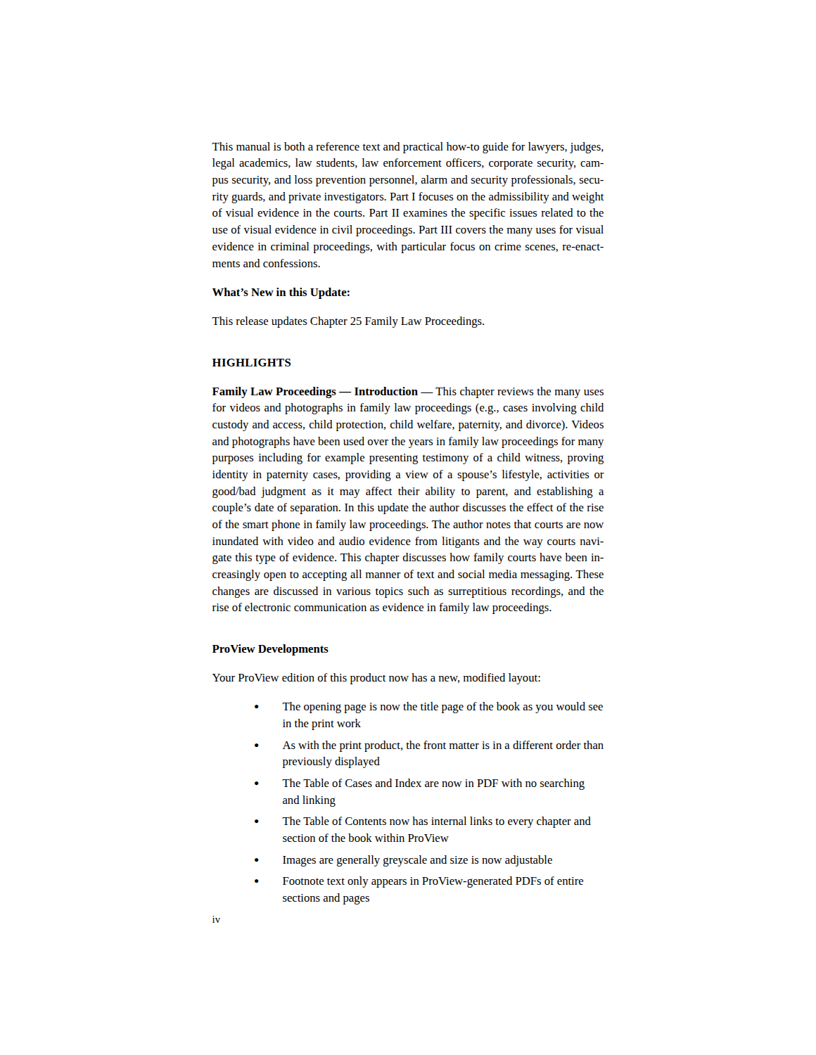This manual is both a reference text and practical how-to guide for lawyers, judges, legal academics, law students, law enforcement officers, corporate security, campus security, and loss prevention personnel, alarm and security professionals, security guards, and private investigators. Part I focuses on the admissibility and weight of visual evidence in the courts. Part II examines the specific issues related to the use of visual evidence in civil proceedings. Part III covers the many uses for visual evidence in criminal proceedings, with particular focus on crime scenes, re-enactments and confessions.
What’s New in this Update:
This release updates Chapter 25 Family Law Proceedings.
HIGHLIGHTS
Family Law Proceedings — Introduction — This chapter reviews the many uses for videos and photographs in family law proceedings (e.g., cases involving child custody and access, child protection, child welfare, paternity, and divorce). Videos and photographs have been used over the years in family law proceedings for many purposes including for example presenting testimony of a child witness, proving identity in paternity cases, providing a view of a spouse’s lifestyle, activities or good/bad judgment as it may affect their ability to parent, and establishing a couple’s date of separation. In this update the author discusses the effect of the rise of the smart phone in family law proceedings. The author notes that courts are now inundated with video and audio evidence from litigants and the way courts navigate this type of evidence. This chapter discusses how family courts have been increasingly open to accepting all manner of text and social media messaging. These changes are discussed in various topics such as surreptitious recordings, and the rise of electronic communication as evidence in family law proceedings.
ProView Developments
Your ProView edition of this product now has a new, modified layout:
The opening page is now the title page of the book as you would see in the print work
As with the print product, the front matter is in a different order than previously displayed
The Table of Cases and Index are now in PDF with no searching and linking
The Table of Contents now has internal links to every chapter and section of the book within ProView
Images are generally greyscale and size is now adjustable
Footnote text only appears in ProView-generated PDFs of entire sections and pages
iv